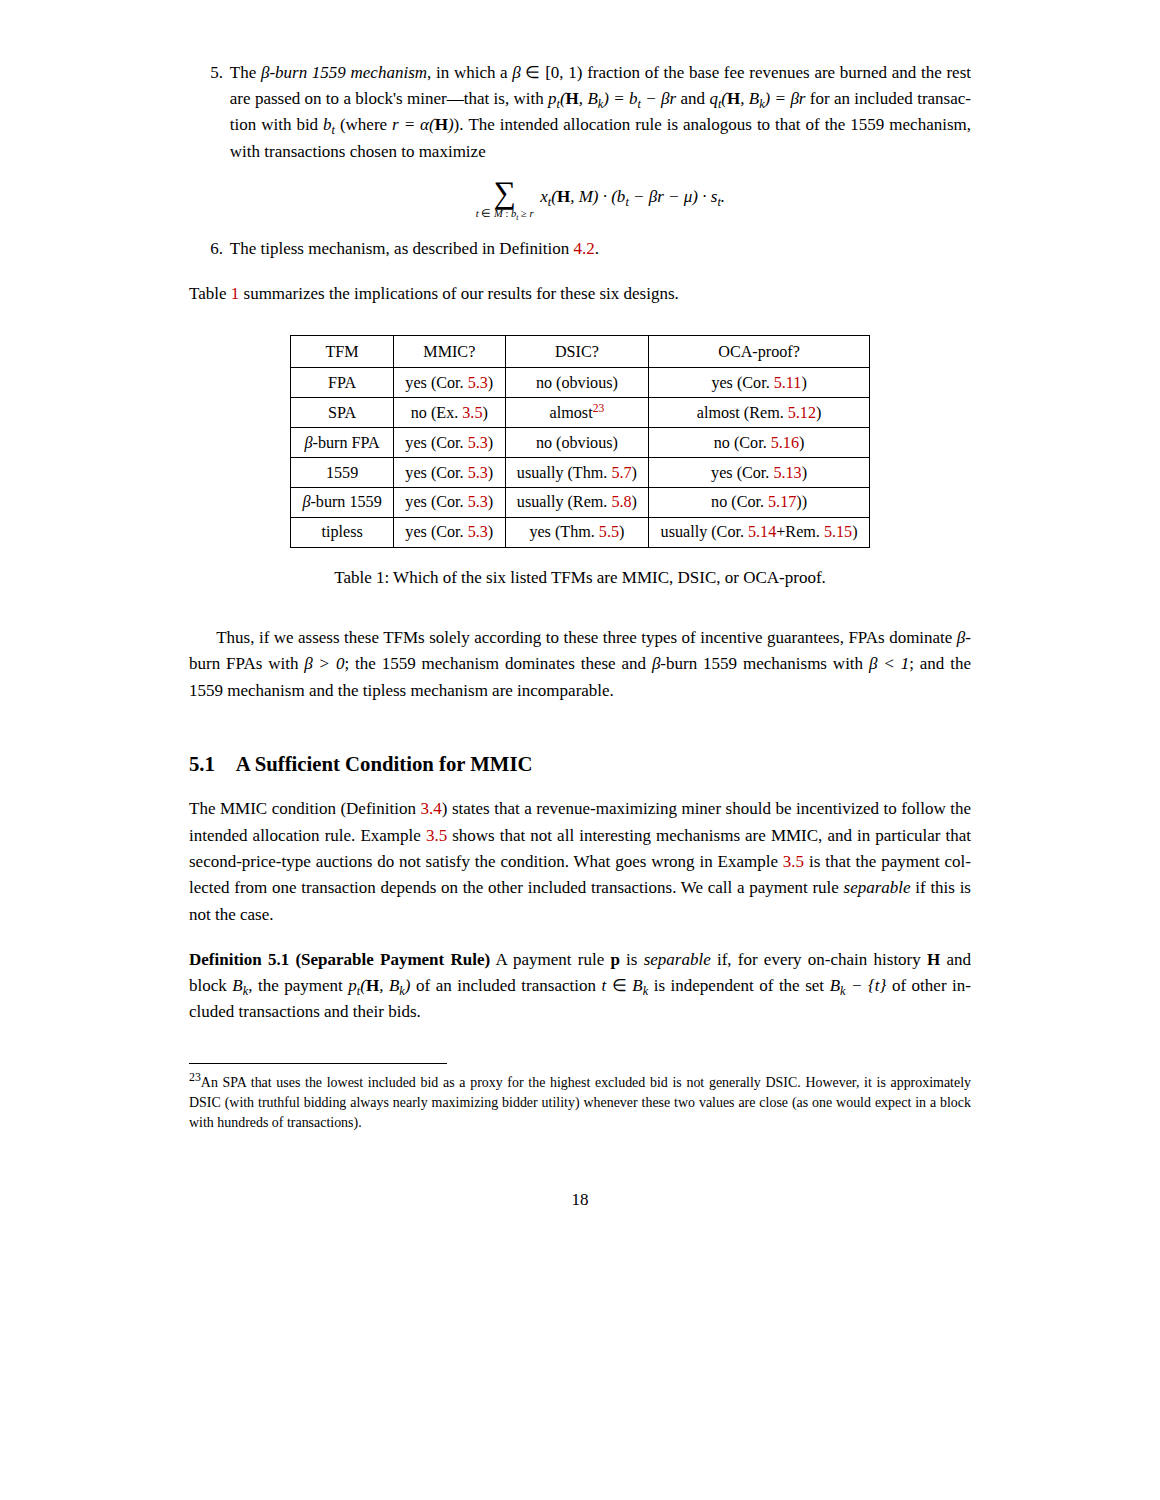5. The β-burn 1559 mechanism, in which a β ∈ [0, 1) fraction of the base fee revenues are burned and the rest are passed on to a block's miner—that is, with pt(H, Bk) = bt − βr and qt(H, Bk) = βr for an included transaction with bid bt (where r = α(H)). The intended allocation rule is analogous to that of the 1559 mechanism, with transactions chosen to maximize ∑ t ∈ M : bt ≥ r xt(H, M) · (bt − βr − μ) · st.
6. The tipless mechanism, as described in Definition 4.2.
Table 1 summarizes the implications of our results for these six designs.
| TFM | MMIC? | DSIC? | OCA-proof? |
| --- | --- | --- | --- |
| FPA | yes (Cor. 5.3 ) | no (obvious) | yes (Cor. 5.11 ) |
| SPA | no (Ex. 3.5 ) | almost 23 | almost (Rem. 5.12 ) |
| β -burn FPA | yes (Cor. 5.3 ) | no (obvious) | no (Cor. 5.16 ) |
| 1559 | yes (Cor. 5.3 ) | usually (Thm. 5.7 ) | yes (Cor. 5.13 ) |
| β -burn 1559 | yes (Cor. 5.3 ) | usually (Rem. 5.8 ) | no (Cor. 5.17 )) |
| tipless | yes (Cor. 5.3 ) | yes (Thm. 5.5 ) | usually (Cor. 5.14 +Rem. 5.15 ) |
Table 1: Which of the six listed TFMs are MMIC, DSIC, or OCA-proof.
Thus, if we assess these TFMs solely according to these three types of incentive guarantees, FPAs dominate β-burn FPAs with β > 0; the 1559 mechanism dominates these and β-burn 1559 mechanisms with β < 1; and the 1559 mechanism and the tipless mechanism are incomparable.
5.1 A Sufficient Condition for MMIC
The MMIC condition (Definition 3.4) states that a revenue-maximizing miner should be incentivized to follow the intended allocation rule. Example 3.5 shows that not all interesting mechanisms are MMIC, and in particular that second-price-type auctions do not satisfy the condition. What goes wrong in Example 3.5 is that the payment collected from one transaction depends on the other included transactions. We call a payment rule separable if this is not the case.
Definition 5.1 (Separable Payment Rule) A payment rule p is separable if, for every on-chain history H and block Bk, the payment pt(H, Bk) of an included transaction t ∈ Bk is independent of the set Bk − {t} of other included transactions and their bids.
23An SPA that uses the lowest included bid as a proxy for the highest excluded bid is not generally DSIC. However, it is approximately DSIC (with truthful bidding always nearly maximizing bidder utility) whenever these two values are close (as one would expect in a block with hundreds of transactions).
18